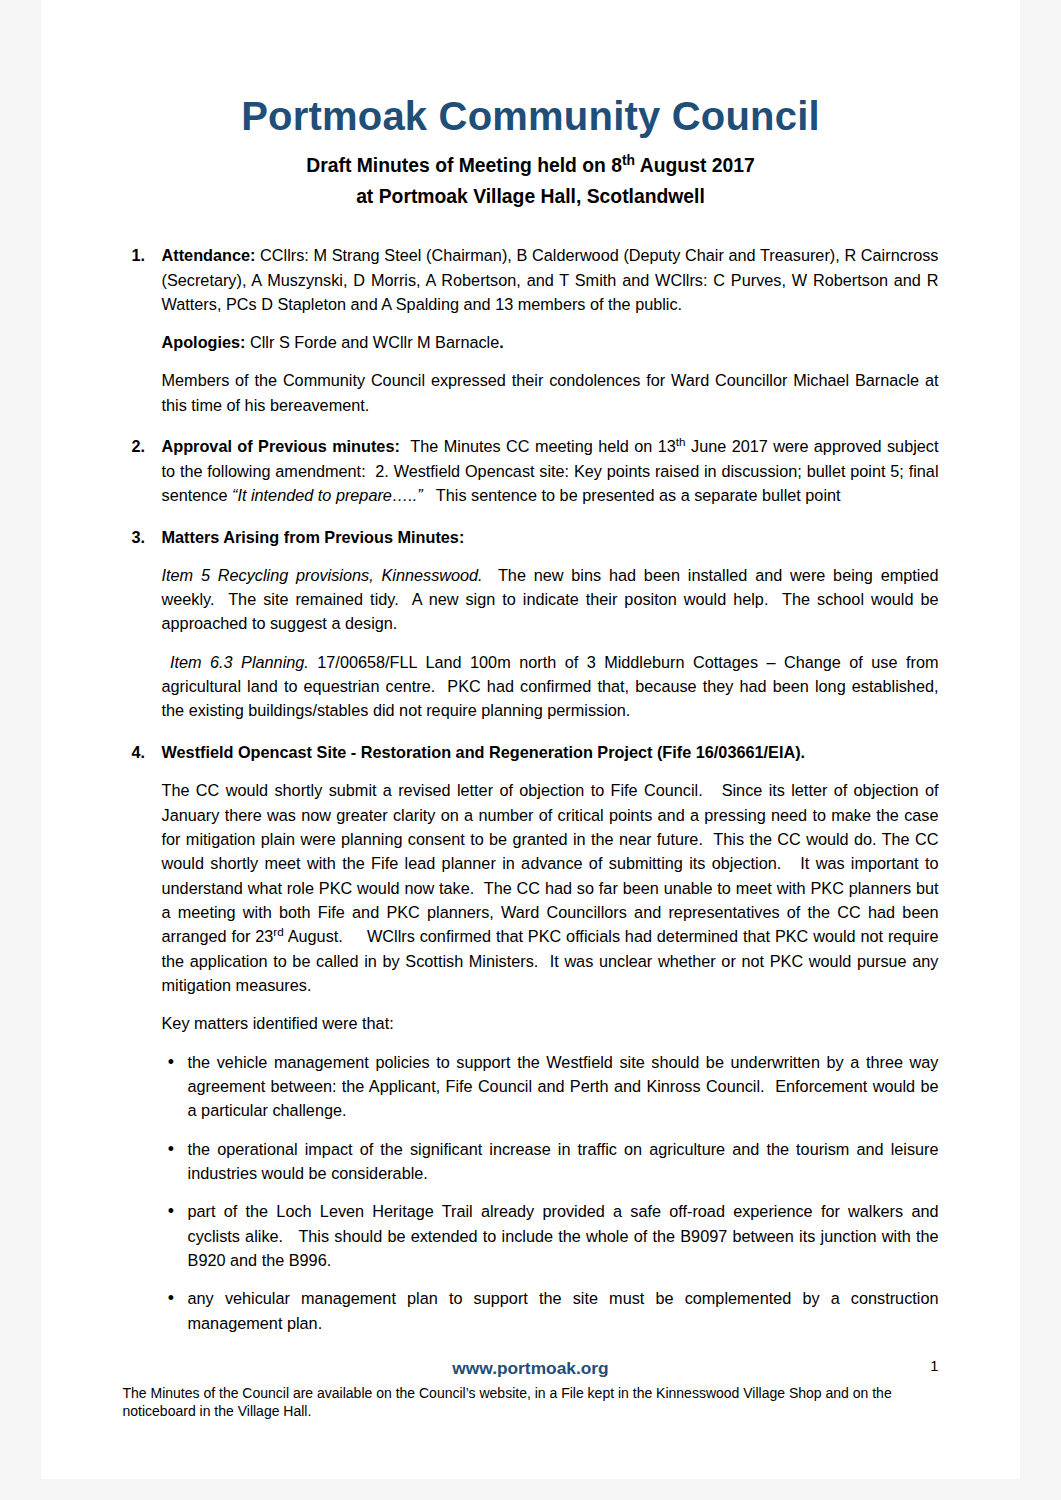Portmoak Community Council
Draft Minutes of Meeting held on 8th August 2017
at Portmoak Village Hall, Scotlandwell
Attendance: CCllrs: M Strang Steel (Chairman), B Calderwood (Deputy Chair and Treasurer), R Cairncross (Secretary), A Muszynski, D Morris, A Robertson, and T Smith and WCllrs: C Purves, W Robertson and R Watters, PCs D Stapleton and A Spalding and 13 members of the public.
Apologies: Cllr S Forde and WCllr M Barnacle.
Members of the Community Council expressed their condolences for Ward Councillor Michael Barnacle at this time of his bereavement.
Approval of Previous minutes: The Minutes CC meeting held on 13th June 2017 were approved subject to the following amendment: 2. Westfield Opencast site: Key points raised in discussion; bullet point 5; final sentence “It intended to prepare…..” This sentence to be presented as a separate bullet point
Matters Arising from Previous Minutes:
Item 5 Recycling provisions, Kinnesswood. The new bins had been installed and were being emptied weekly. The site remained tidy. A new sign to indicate their positon would help. The school would be approached to suggest a design.
Item 6.3 Planning. 17/00658/FLL Land 100m north of 3 Middleburn Cottages – Change of use from agricultural land to equestrian centre. PKC had confirmed that, because they had been long established, the existing buildings/stables did not require planning permission.
Westfield Opencast Site - Restoration and Regeneration Project (Fife 16/03661/EIA).
The CC would shortly submit a revised letter of objection to Fife Council. Since its letter of objection of January there was now greater clarity on a number of critical points and a pressing need to make the case for mitigation plain were planning consent to be granted in the near future. This the CC would do. The CC would shortly meet with the Fife lead planner in advance of submitting its objection. It was important to understand what role PKC would now take. The CC had so far been unable to meet with PKC planners but a meeting with both Fife and PKC planners, Ward Councillors and representatives of the CC had been arranged for 23rd August. WCllrs confirmed that PKC officials had determined that PKC would not require the application to be called in by Scottish Ministers. It was unclear whether or not PKC would pursue any mitigation measures.
Key matters identified were that:
the vehicle management policies to support the Westfield site should be underwritten by a three way agreement between: the Applicant, Fife Council and Perth and Kinross Council. Enforcement would be a particular challenge.
the operational impact of the significant increase in traffic on agriculture and the tourism and leisure industries would be considerable.
part of the Loch Leven Heritage Trail already provided a safe off-road experience for walkers and cyclists alike. This should be extended to include the whole of the B9097 between its junction with the B920 and the B996.
any vehicular management plan to support the site must be complemented by a construction management plan.
www.portmoak.org 1
The Minutes of the Council are available on the Council’s website, in a File kept in the Kinnesswood Village Shop and on the noticeboard in the Village Hall.